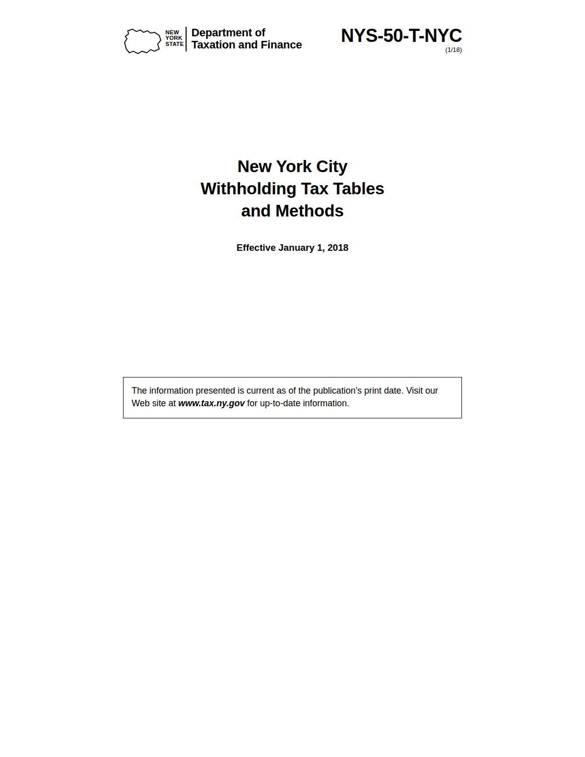NEW
YORK
STATE
Department of
Taxation and Finance
NYS-50-T-NYC
(1/18)
New York City
Withholding Tax Tables
and Methods
Effective January 1, 2018
The information presented is current as of the publication’s print date. Visit our Web site at www.tax.ny.gov for up-to-date information.